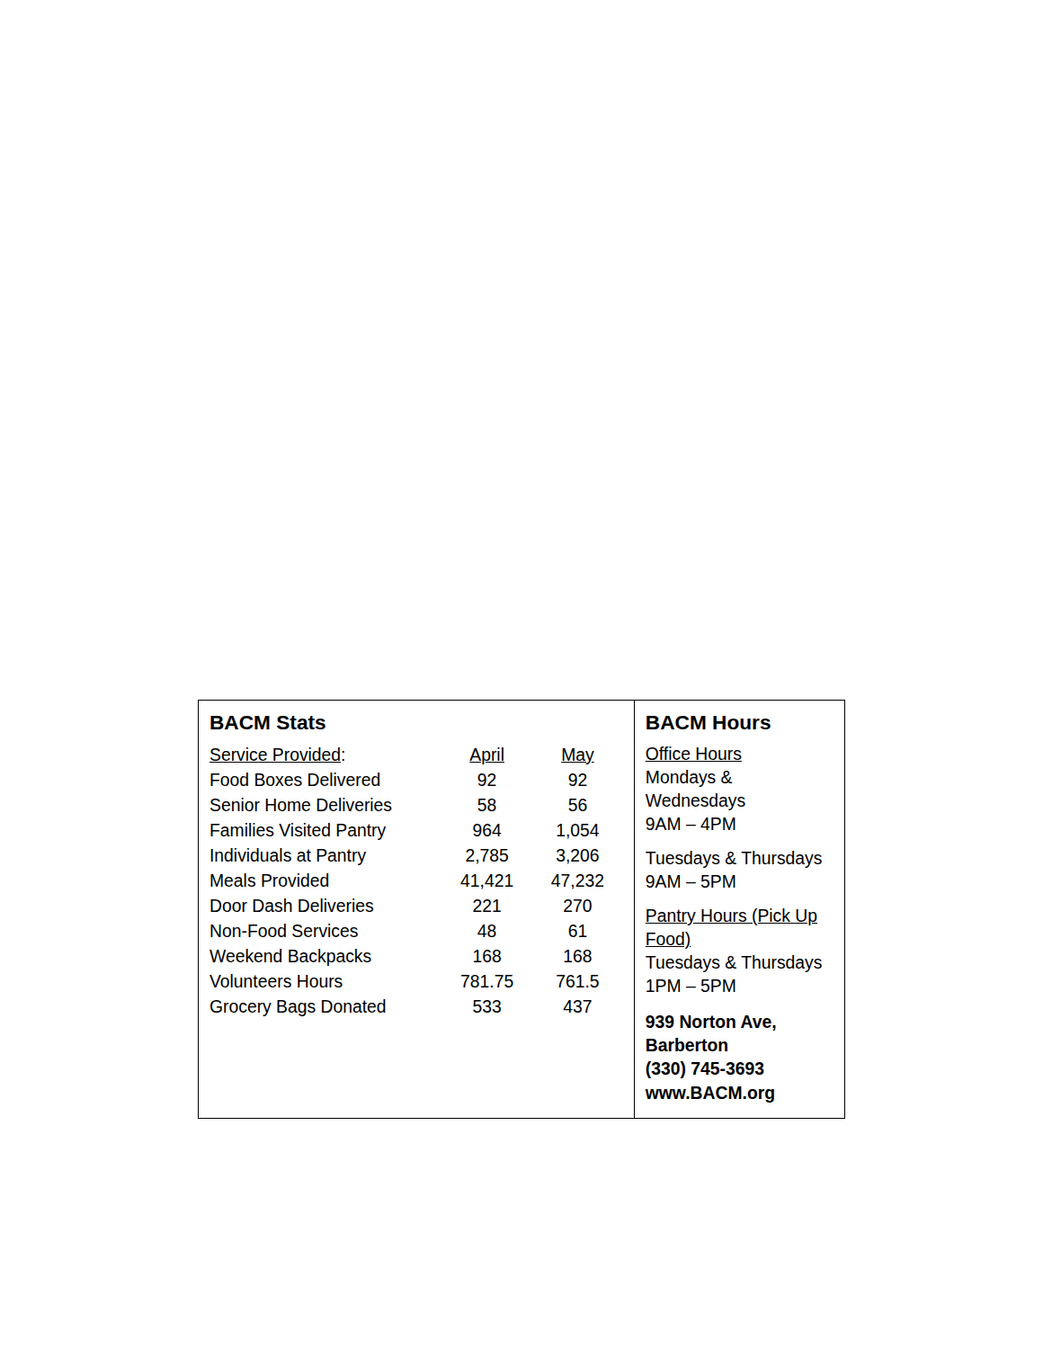BACM Stats
| Service Provided : | April | May |
| --- | --- | --- |
| Food Boxes Delivered | 92 | 92 |
| Senior Home Deliveries | 58 | 56 |
| Families Visited Pantry | 964 | 1,054 |
| Individuals at Pantry | 2,785 | 3,206 |
| Meals Provided | 41,421 | 47,232 |
| Door Dash Deliveries | 221 | 270 |
| Non-Food Services | 48 | 61 |
| Weekend Backpacks | 168 | 168 |
| Volunteers Hours | 781.75 | 761.5 |
| Grocery Bags Donated | 533 | 437 |
BACM Hours
Office Hours
Mondays & Wednesdays
9AM – 4PM
Tuesdays & Thursdays
9AM – 5PM
Pantry Hours (Pick Up Food)
Tuesdays & Thursdays
1PM – 5PM
939 Norton Ave, Barberton
(330) 745-3693
www.BACM.org